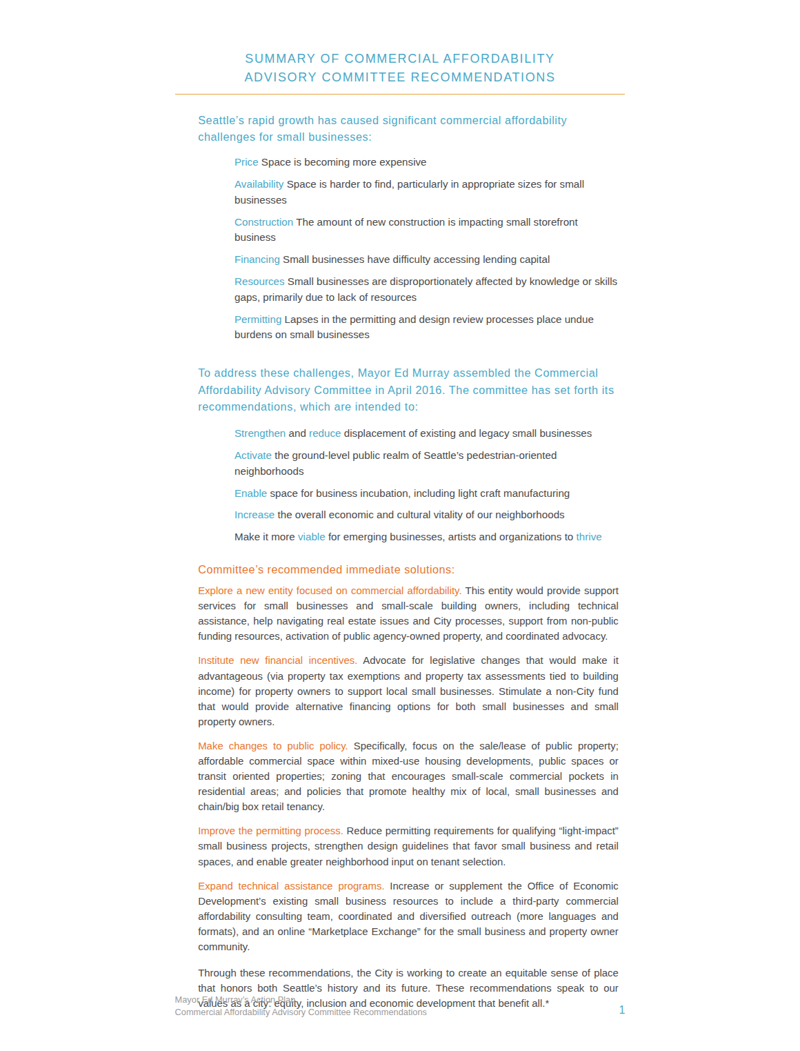SUMMARY OF COMMERCIAL AFFORDABILITY
ADVISORY COMMITTEE RECOMMENDATIONS
Seattle’s rapid growth has caused significant commercial affordability challenges for small businesses:
Price Space is becoming more expensive
Availability Space is harder to find, particularly in appropriate sizes for small businesses
Construction The amount of new construction is impacting small storefront business
Financing Small businesses have difficulty accessing lending capital
Resources Small businesses are disproportionately affected by knowledge or skills gaps, primarily due to lack of resources
Permitting Lapses in the permitting and design review processes place undue burdens on small businesses
To address these challenges, Mayor Ed Murray assembled the Commercial Affordability Advisory Committee in April 2016. The committee has set forth its recommendations, which are intended to:
Strengthen and reduce displacement of existing and legacy small businesses
Activate the ground-level public realm of Seattle’s pedestrian-oriented neighborhoods
Enable space for business incubation, including light craft manufacturing
Increase the overall economic and cultural vitality of our neighborhoods
Make it more viable for emerging businesses, artists and organizations to thrive
Committee’s recommended immediate solutions:
Explore a new entity focused on commercial affordability. This entity would provide support services for small businesses and small-scale building owners, including technical assistance, help navigating real estate issues and City processes, support from non-public funding resources, activation of public agency-owned property, and coordinated advocacy.
Institute new financial incentives. Advocate for legislative changes that would make it advantageous (via property tax exemptions and property tax assessments tied to building income) for property owners to support local small businesses. Stimulate a non-City fund that would provide alternative financing options for both small businesses and small property owners.
Make changes to public policy. Specifically, focus on the sale/lease of public property; affordable commercial space within mixed-use housing developments, public spaces or transit oriented properties; zoning that encourages small-scale commercial pockets in residential areas; and policies that promote healthy mix of local, small businesses and chain/big box retail tenancy.
Improve the permitting process. Reduce permitting requirements for qualifying “light-impact” small business projects, strengthen design guidelines that favor small business and retail spaces, and enable greater neighborhood input on tenant selection.
Expand technical assistance programs. Increase or supplement the Office of Economic Development’s existing small business resources to include a third-party commercial affordability consulting team, coordinated and diversified outreach (more languages and formats), and an online “Marketplace Exchange” for the small business and property owner community.
Through these recommendations, the City is working to create an equitable sense of place that honors both Seattle’s history and its future. These recommendations speak to our values as a city: equity, inclusion and economic development that benefit all.*
Mayor Ed Murray’s Action Plan
Commercial Affordability Advisory Committee Recommendations
1